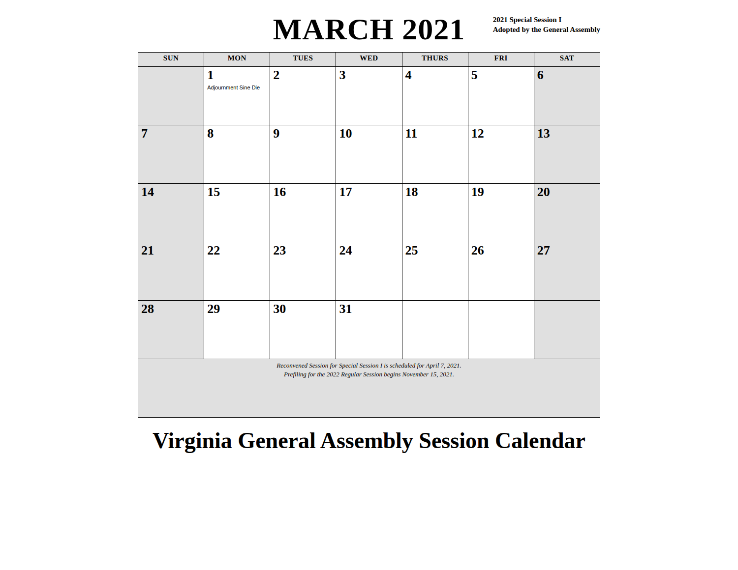MARCH 2021
2021 Special Session I
Adopted by the General Assembly
| SUN | MON | TUES | WED | THURS | FRI | SAT |
| --- | --- | --- | --- | --- | --- | --- |
| | 1 Adjournment Sine Die | 2 | 3 | 4 | 5 | 6 |
| 7 | 8 | 9 | 10 | 11 | 12 | 13 |
| 14 | 15 | 16 | 17 | 18 | 19 | 20 |
| 21 | 22 | 23 | 24 | 25 | 26 | 27 |
| 28 | 29 | 30 | 31 | | | |
| Reconvened Session for Special Session I is scheduled for April 7, 2021. Prefiling for the 2022 Regular Session begins November 15, 2021. |
Virginia General Assembly Session Calendar